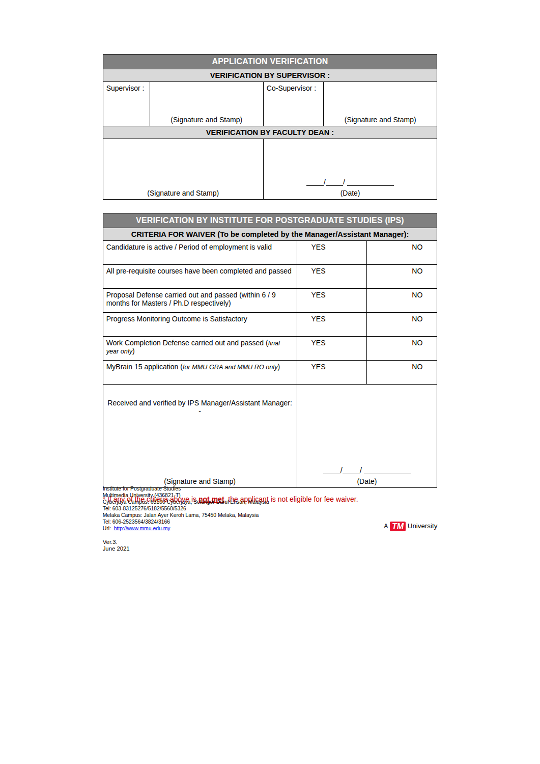| APPLICATION VERIFICATION |
| VERIFICATION BY SUPERVISOR : |
| Supervisor : | (Signature and Stamp) | Co-Supervisor : | (Signature and Stamp) |
| VERIFICATION BY FACULTY DEAN : |
| (Signature and Stamp) | / / (Date) |
| VERIFICATION BY INSTITUTE FOR POSTGRADUATE STUDIES (IPS) |
| CRITERIA FOR WAIVER (To be completed by the Manager/Assistant Manager): |
| Candidature is active / Period of employment is valid | YES | NO |
| All pre-requisite courses have been completed and passed | YES | NO |
| Proposal Defense carried out and passed (within 6 / 9 months for Masters / Ph.D respectively) | YES | NO |
| Progress Monitoring Outcome is Satisfactory | YES | NO |
| Work Completion Defense carried out and passed ( final year only ) | YES | NO |
| MyBrain 15 application ( for MMU GRA and MMU RO only ) | YES | NO |
| Received and verified by IPS Manager/Assistant Manager: - (Signature and Stamp) | / / (Date) |
* If any of the criteria above is not met, the applicant is not eligible for fee waiver.
Institute for Postgraduate Studies
Multimedia University (436821-T)
Cyberjaya Campus: 63100 Cyberjaya, Selangor Darul Ehsan, Malaysia
Tel: 603-83125276/5182/5560/5326
Melaka Campus: Jalan Ayer Keroh Lama, 75450 Melaka, Malaysia
Tel: 606-2523564/3824/3166
Url: http://www.mmu.edu.my
A TM University
Ver.3.
June 2021